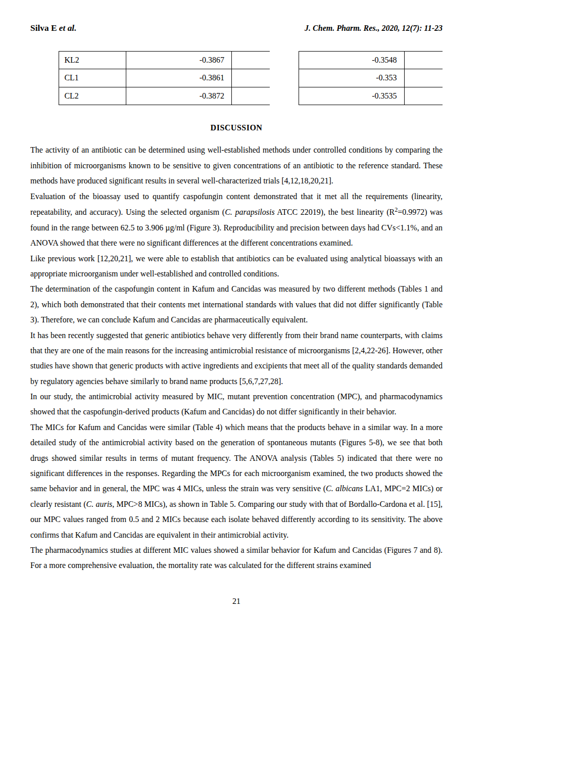Silva E et al.
J. Chem. Pharm. Res., 2020, 12(7): 11-23
| | KL2 | -0.3867 | | | -0.3548 | |
| | CL1 | -0.3861 | | | -0.353 | |
| | CL2 | -0.3872 | | | -0.3535 | |
DISCUSSION
The activity of an antibiotic can be determined using well-established methods under controlled conditions by comparing the inhibition of microorganisms known to be sensitive to given concentrations of an antibiotic to the reference standard. These methods have produced significant results in several well-characterized trials [4,12,18,20,21].
Evaluation of the bioassay used to quantify caspofungin content demonstrated that it met all the requirements (linearity, repeatability, and accuracy). Using the selected organism (C. parapsilosis ATCC 22019), the best linearity (R2=0.9972) was found in the range between 62.5 to 3.906 µg/ml (Figure 3). Reproducibility and precision between days had CVs<1.1%, and an ANOVA showed that there were no significant differences at the different concentrations examined.
Like previous work [12,20,21], we were able to establish that antibiotics can be evaluated using analytical bioassays with an appropriate microorganism under well-established and controlled conditions.
The determination of the caspofungin content in Kafum and Cancidas was measured by two different methods (Tables 1 and 2), which both demonstrated that their contents met international standards with values that did not differ significantly (Table 3). Therefore, we can conclude Kafum and Cancidas are pharmaceutically equivalent.
It has been recently suggested that generic antibiotics behave very differently from their brand name counterparts, with claims that they are one of the main reasons for the increasing antimicrobial resistance of microorganisms [2,4,22-26]. However, other studies have shown that generic products with active ingredients and excipients that meet all of the quality standards demanded by regulatory agencies behave similarly to brand name products [5,6,7,27,28].
In our study, the antimicrobial activity measured by MIC, mutant prevention concentration (MPC), and pharmacodynamics showed that the caspofungin-derived products (Kafum and Cancidas) do not differ significantly in their behavior.
The MICs for Kafum and Cancidas were similar (Table 4) which means that the products behave in a similar way. In a more detailed study of the antimicrobial activity based on the generation of spontaneous mutants (Figures 5-8), we see that both drugs showed similar results in terms of mutant frequency. The ANOVA analysis (Tables 5) indicated that there were no significant differences in the responses. Regarding the MPCs for each microorganism examined, the two products showed the same behavior and in general, the MPC was 4 MICs, unless the strain was very sensitive (C. albicans LA1, MPC=2 MICs) or clearly resistant (C. auris, MPC>8 MICs), as shown in Table 5. Comparing our study with that of Bordallo-Cardona et al. [15], our MPC values ranged from 0.5 and 2 MICs because each isolate behaved differently according to its sensitivity. The above confirms that Kafum and Cancidas are equivalent in their antimicrobial activity.
The pharmacodynamics studies at different MIC values showed a similar behavior for Kafum and Cancidas (Figures 7 and 8). For a more comprehensive evaluation, the mortality rate was calculated for the different strains examined
21